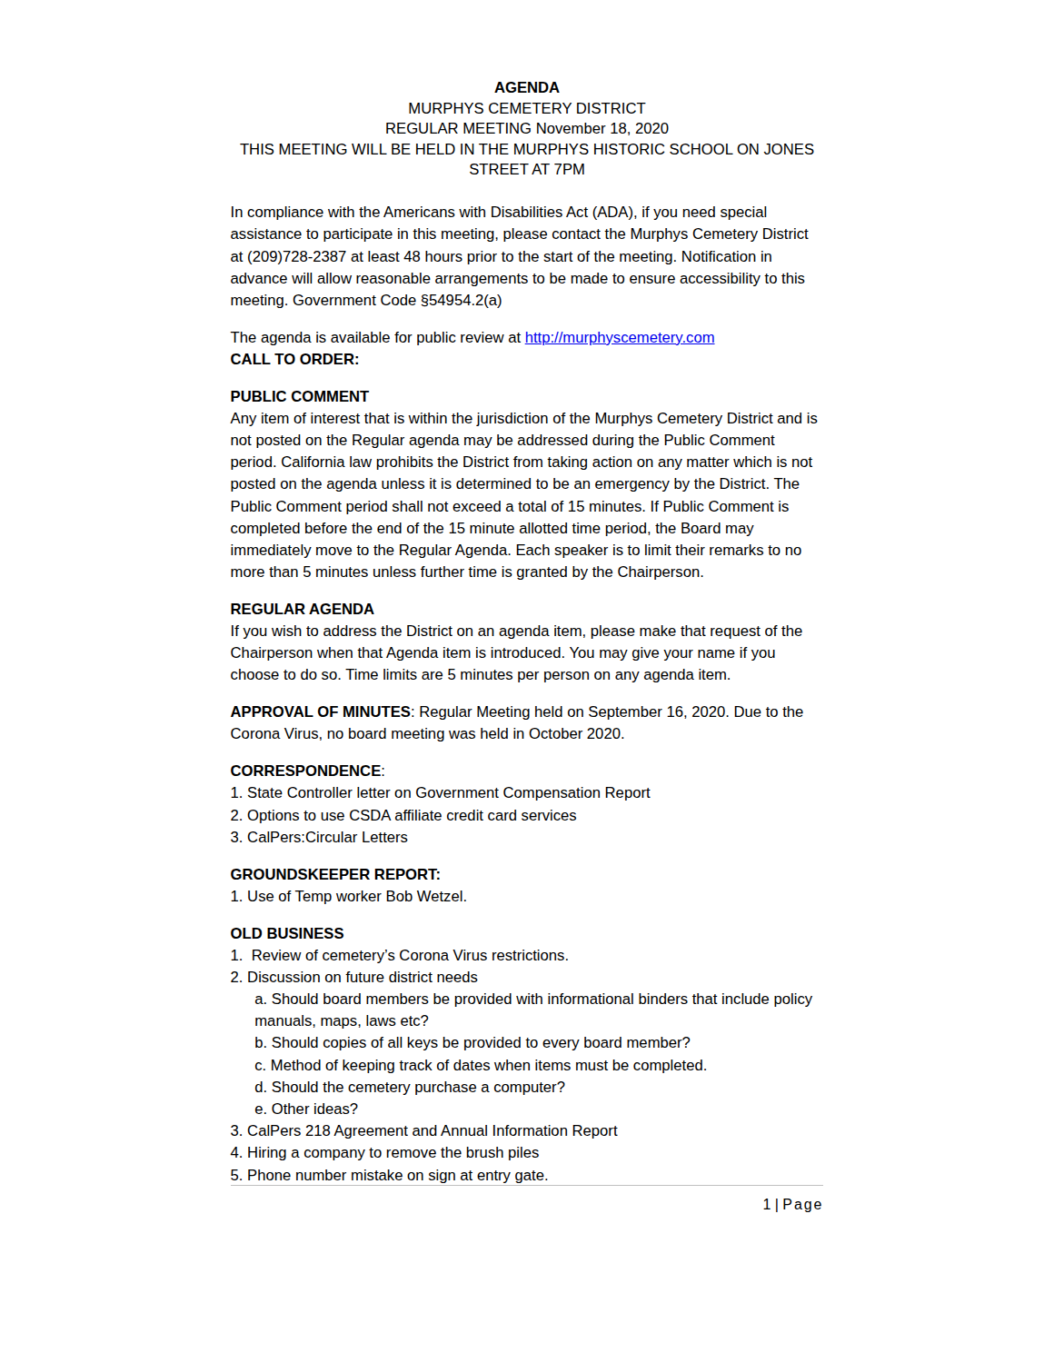AGENDA
MURPHYS CEMETERY DISTRICT
REGULAR MEETING November 18, 2020
THIS MEETING WILL BE HELD IN THE MURPHYS HISTORIC SCHOOL ON JONES STREET AT 7PM
In compliance with the Americans with Disabilities Act (ADA), if you need special assistance to participate in this meeting, please contact the Murphys Cemetery District at (209)728-2387 at least 48 hours prior to the start of the meeting. Notification in advance will allow reasonable arrangements to be made to ensure accessibility to this meeting. Government Code §54954.2(a)
The agenda is available for public review at http://murphyscemetery.com
CALL TO ORDER:
PUBLIC COMMENT
Any item of interest that is within the jurisdiction of the Murphys Cemetery District and is not posted on the Regular agenda may be addressed during the Public Comment period. California law prohibits the District from taking action on any matter which is not posted on the agenda unless it is determined to be an emergency by the District. The Public Comment period shall not exceed a total of 15 minutes. If Public Comment is completed before the end of the 15 minute allotted time period, the Board may immediately move to the Regular Agenda. Each speaker is to limit their remarks to no more than 5 minutes unless further time is granted by the Chairperson.
REGULAR AGENDA
If you wish to address the District on an agenda item, please make that request of the Chairperson when that Agenda item is introduced. You may give your name if you choose to do so. Time limits are 5 minutes per person on any agenda item.
APPROVAL OF MINUTES: Regular Meeting held on September 16, 2020. Due to the Corona Virus, no board meeting was held in October 2020.
CORRESPONDENCE:
1. State Controller letter on Government Compensation Report
2. Options to use CSDA affiliate credit card services
3. CalPers:Circular Letters
GROUNDSKEEPER REPORT:
1. Use of Temp worker Bob Wetzel.
OLD BUSINESS
1. Review of cemetery’s Corona Virus restrictions.
2. Discussion on future district needs
a. Should board members be provided with informational binders that include policy manuals, maps, laws etc?
b. Should copies of all keys be provided to every board member?
c. Method of keeping track of dates when items must be completed.
d. Should the cemetery purchase a computer?
e. Other ideas?
3. CalPers 218 Agreement and Annual Information Report
4. Hiring a company to remove the brush piles
5. Phone number mistake on sign at entry gate.
1 | Page